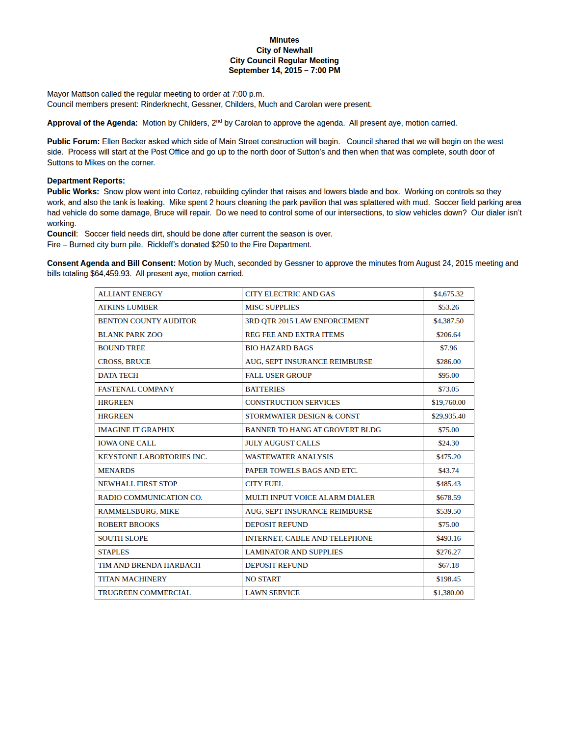Minutes
City of Newhall
City Council Regular Meeting
September 14, 2015 – 7:00 PM
Mayor Mattson called the regular meeting to order at 7:00 p.m.
Council members present: Rinderknecht, Gessner, Childers, Much and Carolan were present.
Approval of the Agenda: Motion by Childers, 2nd by Carolan to approve the agenda. All present aye, motion carried.
Public Forum: Ellen Becker asked which side of Main Street construction will begin. Council shared that we will begin on the west side. Process will start at the Post Office and go up to the north door of Sutton’s and then when that was complete, south door of Suttons to Mikes on the corner.
Department Reports:
Public Works: Snow plow went into Cortez, rebuilding cylinder that raises and lowers blade and box. Working on controls so they work, and also the tank is leaking. Mike spent 2 hours cleaning the park pavilion that was splattered with mud. Soccer field parking area had vehicle do some damage, Bruce will repair. Do we need to control some of our intersections, to slow vehicles down? Our dialer isn’t working.
Council: Soccer field needs dirt, should be done after current the season is over.
Fire – Burned city burn pile. Rickleff’s donated $250 to the Fire Department.
Consent Agenda and Bill Consent: Motion by Much, seconded by Gessner to approve the minutes from August 24, 2015 meeting and bills totaling $64,459.93. All present aye, motion carried.
| ALLIANT ENERGY | CITY ELECTRIC AND GAS | $4,675.32 |
| ATKINS LUMBER | MISC SUPPLIES | $53.26 |
| BENTON COUNTY AUDITOR | 3RD QTR 2015 LAW ENFORCEMENT | $4,387.50 |
| BLANK PARK ZOO | REG FEE AND EXTRA ITEMS | $206.64 |
| BOUND TREE | BIO HAZARD BAGS | $7.96 |
| CROSS, BRUCE | AUG, SEPT INSURANCE REIMBURSE | $286.00 |
| DATA TECH | FALL USER GROUP | $95.00 |
| FASTENAL COMPANY | BATTERIES | $73.05 |
| HRGREEN | CONSTRUCTION SERVICES | $19,760.00 |
| HRGREEN | STORMWATER DESIGN & CONST | $29,935.40 |
| IMAGINE IT GRAPHIX | BANNER TO HANG AT GROVERT BLDG | $75.00 |
| IOWA ONE CALL | JULY AUGUST CALLS | $24.30 |
| KEYSTONE LABORTORIES INC. | WASTEWATER ANALYSIS | $475.20 |
| MENARDS | PAPER TOWELS BAGS AND ETC. | $43.74 |
| NEWHALL FIRST STOP | CITY FUEL | $485.43 |
| RADIO COMMUNICATION CO. | MULTI INPUT VOICE ALARM DIALER | $678.59 |
| RAMMELSBURG, MIKE | AUG, SEPT INSURANCE REIMBURSE | $539.50 |
| ROBERT BROOKS | DEPOSIT REFUND | $75.00 |
| SOUTH SLOPE | INTERNET, CABLE AND TELEPHONE | $493.16 |
| STAPLES | LAMINATOR AND SUPPLIES | $276.27 |
| TIM AND BRENDA HARBACH | DEPOSIT REFUND | $67.18 |
| TITAN MACHINERY | NO START | $198.45 |
| TRUGREEN COMMERCIAL | LAWN SERVICE | $1,380.00 |